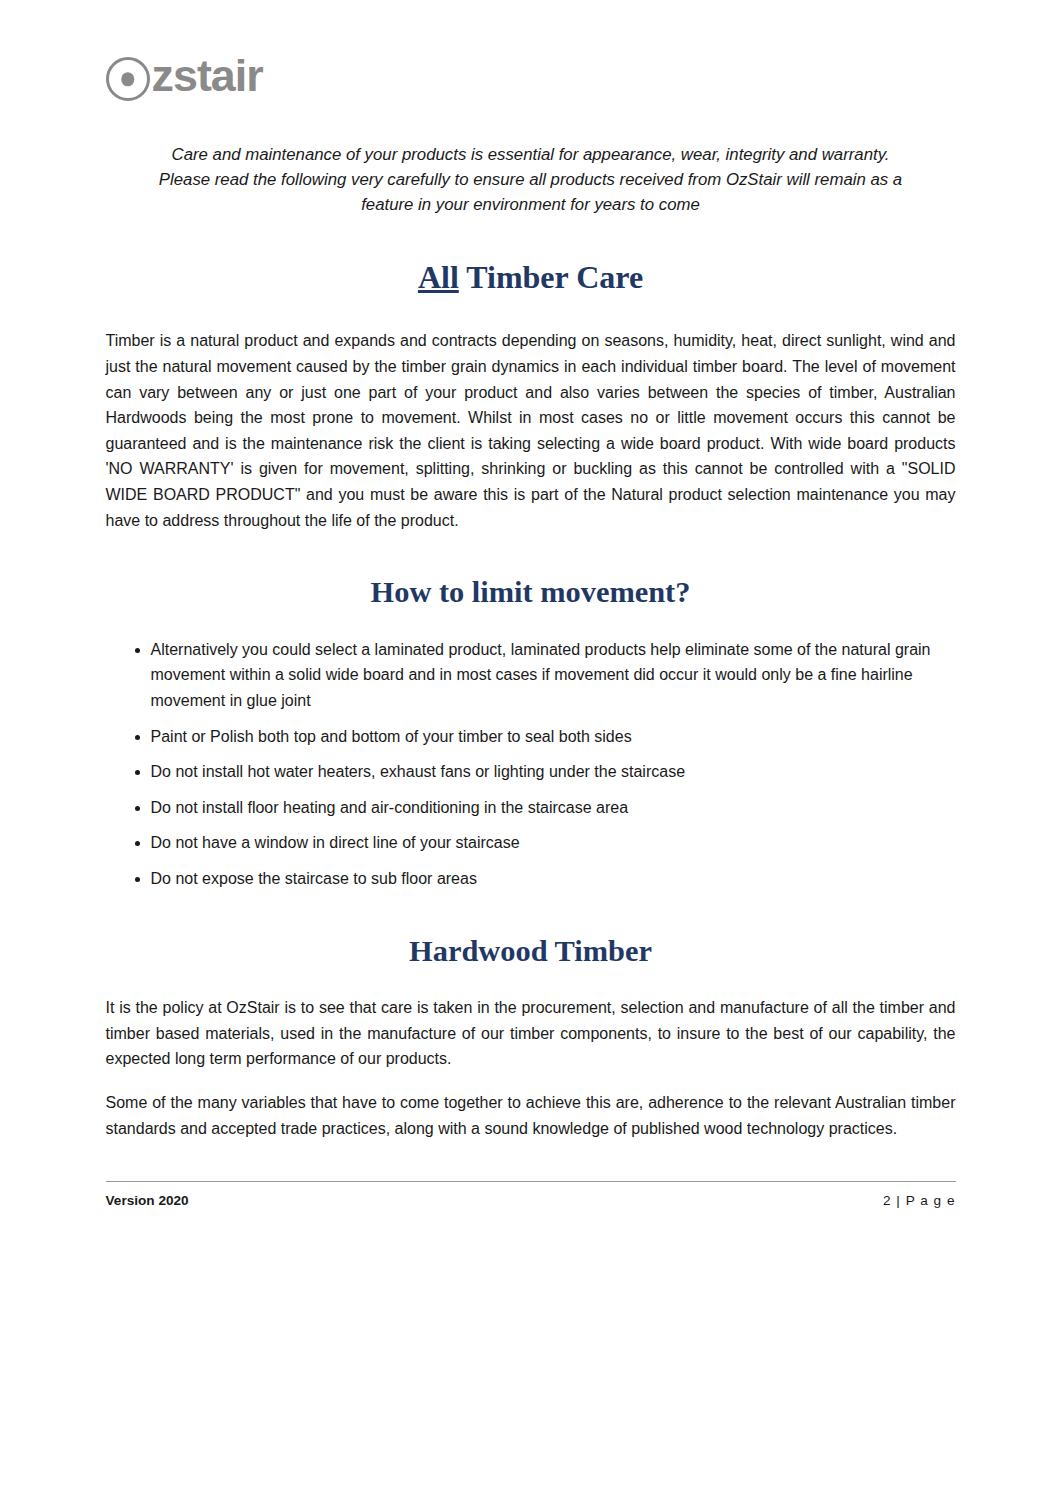zstair
Care and maintenance of your products is essential for appearance, wear, integrity and warranty. Please read the following very carefully to ensure all products received from OzStair will remain as a feature in your environment for years to come
All Timber Care
Timber is a natural product and expands and contracts depending on seasons, humidity, heat, direct sunlight, wind and just the natural movement caused by the timber grain dynamics in each individual timber board. The level of movement can vary between any or just one part of your product and also varies between the species of timber, Australian Hardwoods being the most prone to movement. Whilst in most cases no or little movement occurs this cannot be guaranteed and is the maintenance risk the client is taking selecting a wide board product. With wide board products 'NO WARRANTY' is given for movement, splitting, shrinking or buckling as this cannot be controlled with a "SOLID WIDE BOARD PRODUCT" and you must be aware this is part of the Natural product selection maintenance you may have to address throughout the life of the product.
How to limit movement?
Alternatively you could select a laminated product, laminated products help eliminate some of the natural grain movement within a solid wide board and in most cases if movement did occur it would only be a fine hairline movement in glue joint
Paint or Polish both top and bottom of your timber to seal both sides
Do not install hot water heaters, exhaust fans or lighting under the staircase
Do not install floor heating and air-conditioning in the staircase area
Do not have a window in direct line of your staircase
Do not expose the staircase to sub floor areas
Hardwood Timber
It is the policy at OzStair is to see that care is taken in the procurement, selection and manufacture of all the timber and timber based materials, used in the manufacture of our timber components, to insure to the best of our capability, the expected long term performance of our products.
Some of the many variables that have to come together to achieve this are, adherence to the relevant Australian timber standards and accepted trade practices, along with a sound knowledge of published wood technology practices.
Version 2020 2 | P a g e